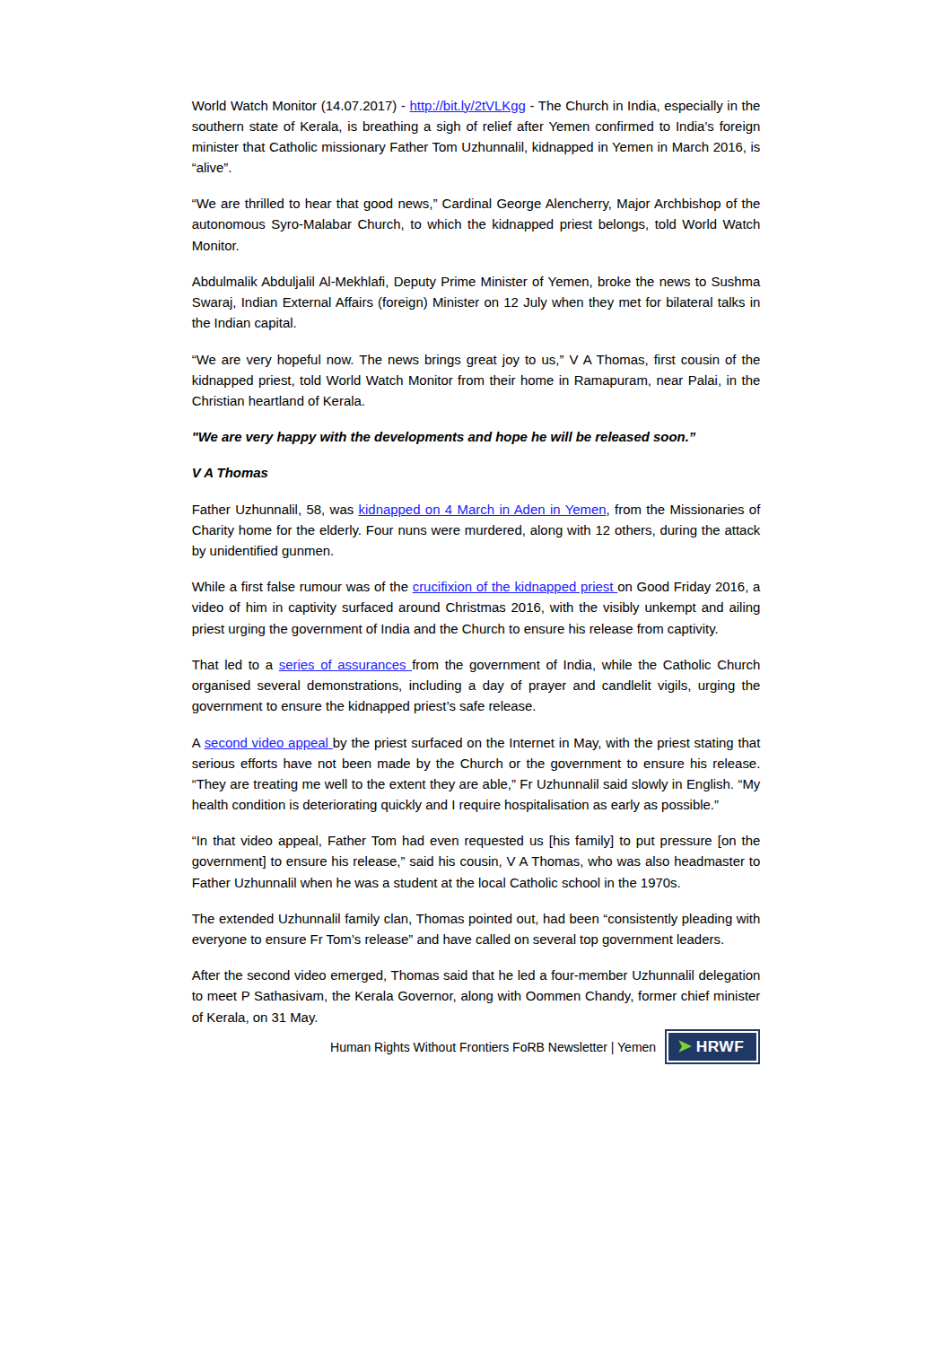World Watch Monitor (14.07.2017) - http://bit.ly/2tVLKgg - The Church in India, especially in the southern state of Kerala, is breathing a sigh of relief after Yemen confirmed to India’s foreign minister that Catholic missionary Father Tom Uzhunnalil, kidnapped in Yemen in March 2016, is “alive”.
“We are thrilled to hear that good news,” Cardinal George Alencherry, Major Archbishop of the autonomous Syro-Malabar Church, to which the kidnapped priest belongs, told World Watch Monitor.
Abdulmalik Abduljalil Al-Mekhlafi, Deputy Prime Minister of Yemen, broke the news to Sushma Swaraj, Indian External Affairs (foreign) Minister on 12 July when they met for bilateral talks in the Indian capital.
“We are very hopeful now. The news brings great joy to us,” V A Thomas, first cousin of the kidnapped priest, told World Watch Monitor from their home in Ramapuram, near Palai, in the Christian heartland of Kerala.
"We are very happy with the developments and hope he will be released soon.”
V A Thomas
Father Uzhunnalil, 58, was kidnapped on 4 March in Aden in Yemen, from the Missionaries of Charity home for the elderly. Four nuns were murdered, along with 12 others, during the attack by unidentified gunmen.
While a first false rumour was of the crucifixion of the kidnapped priest on Good Friday 2016, a video of him in captivity surfaced around Christmas 2016, with the visibly unkempt and ailing priest urging the government of India and the Church to ensure his release from captivity.
That led to a series of assurances from the government of India, while the Catholic Church organised several demonstrations, including a day of prayer and candlelit vigils, urging the government to ensure the kidnapped priest’s safe release.
A second video appeal by the priest surfaced on the Internet in May, with the priest stating that serious efforts have not been made by the Church or the government to ensure his release. “They are treating me well to the extent they are able,” Fr Uzhunnalil said slowly in English. “My health condition is deteriorating quickly and I require hospitalisation as early as possible.”
“In that video appeal, Father Tom had even requested us [his family] to put pressure [on the government] to ensure his release,” said his cousin, V A Thomas, who was also headmaster to Father Uzhunnalil when he was a student at the local Catholic school in the 1970s.
The extended Uzhunnalil family clan, Thomas pointed out, had been “consistently pleading with everyone to ensure Fr Tom’s release” and have called on several top government leaders.
After the second video emerged, Thomas said that he led a four-member Uzhunnalil delegation to meet P Sathasivam, the Kerala Governor, along with Oommen Chandy, former chief minister of Kerala, on 31 May.
Human Rights Without Frontiers FoRB Newsletter | Yemen ➤HRWF